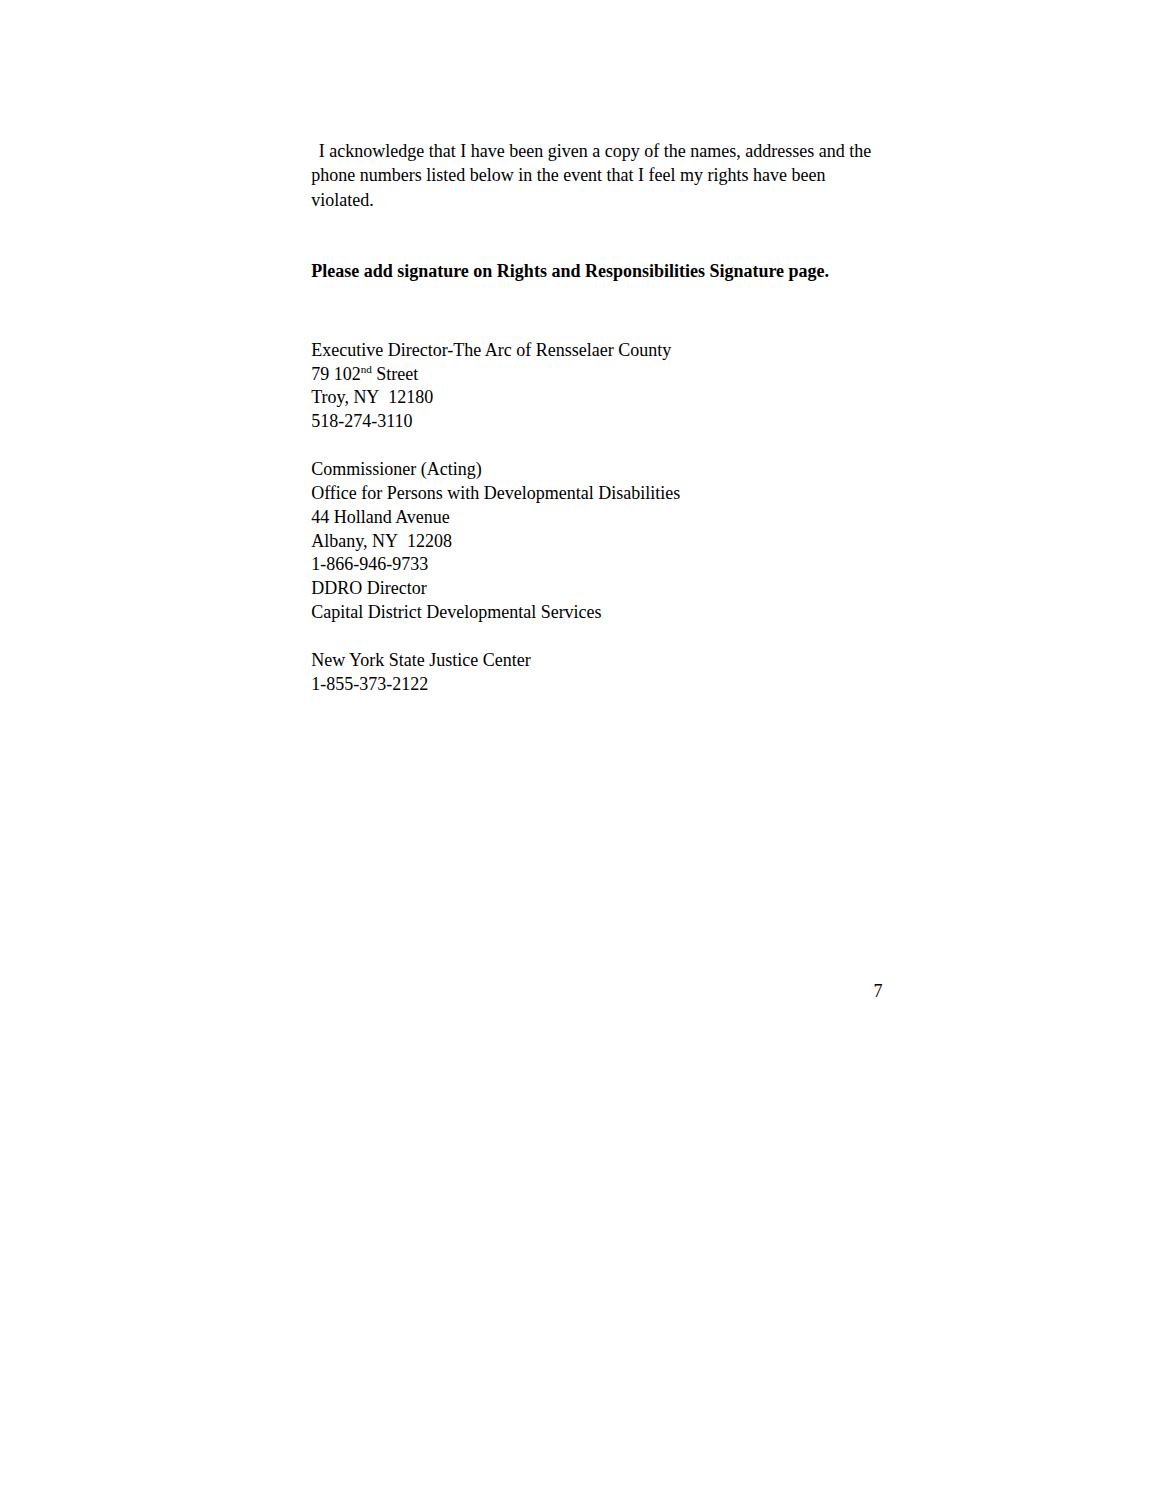I acknowledge that I have been given a copy of the names, addresses and the phone numbers listed below in the event that I feel my rights have been violated.
Please add signature on Rights and Responsibilities Signature page.
Executive Director-The Arc of Rensselaer County
79 102nd Street
Troy, NY 12180
518-274-3110
Commissioner (Acting)
Office for Persons with Developmental Disabilities
44 Holland Avenue
Albany, NY 12208
1-866-946-9733
DDRO Director
Capital District Developmental Services
New York State Justice Center
1-855-373-2122
7